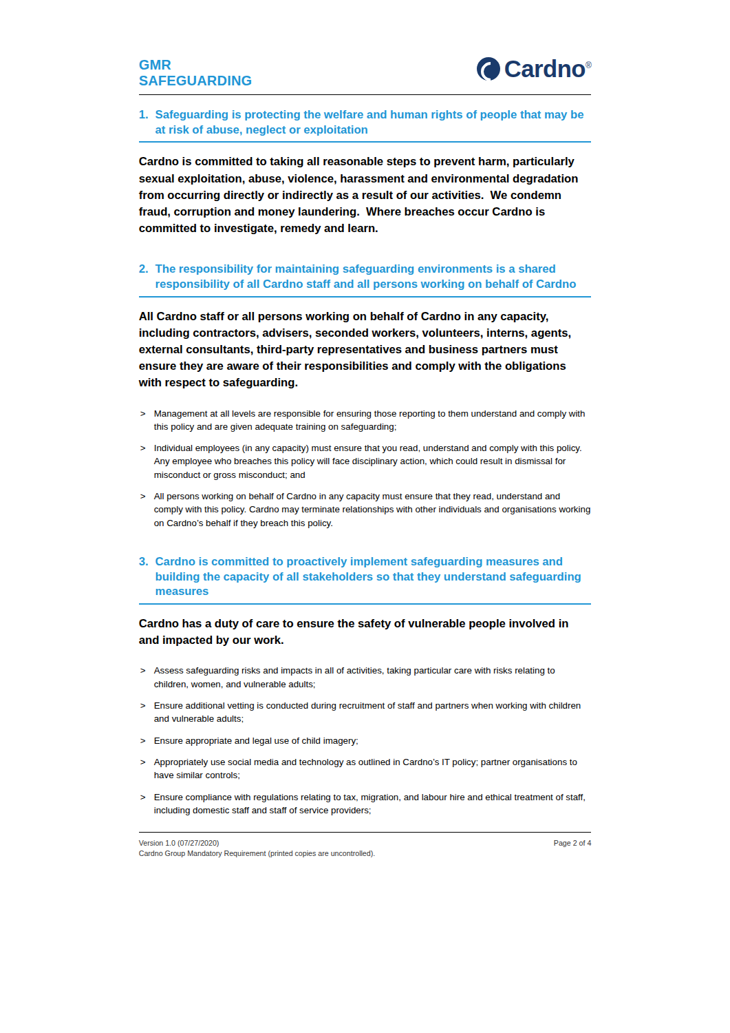GMR
SAFEGUARDING
Cardno®
1. Safeguarding is protecting the welfare and human rights of people that may be at risk of abuse, neglect or exploitation
Cardno is committed to taking all reasonable steps to prevent harm, particularly sexual exploitation, abuse, violence, harassment and environmental degradation from occurring directly or indirectly as a result of our activities. We condemn fraud, corruption and money laundering. Where breaches occur Cardno is committed to investigate, remedy and learn.
2. The responsibility for maintaining safeguarding environments is a shared responsibility of all Cardno staff and all persons working on behalf of Cardno
All Cardno staff or all persons working on behalf of Cardno in any capacity, including contractors, advisers, seconded workers, volunteers, interns, agents, external consultants, third-party representatives and business partners must ensure they are aware of their responsibilities and comply with the obligations with respect to safeguarding.
Management at all levels are responsible for ensuring those reporting to them understand and comply with this policy and are given adequate training on safeguarding;
Individual employees (in any capacity) must ensure that you read, understand and comply with this policy. Any employee who breaches this policy will face disciplinary action, which could result in dismissal for misconduct or gross misconduct; and
All persons working on behalf of Cardno in any capacity must ensure that they read, understand and comply with this policy. Cardno may terminate relationships with other individuals and organisations working on Cardno’s behalf if they breach this policy.
3. Cardno is committed to proactively implement safeguarding measures and building the capacity of all stakeholders so that they understand safeguarding measures
Cardno has a duty of care to ensure the safety of vulnerable people involved in and impacted by our work.
Assess safeguarding risks and impacts in all of activities, taking particular care with risks relating to children, women, and vulnerable adults;
Ensure additional vetting is conducted during recruitment of staff and partners when working with children and vulnerable adults;
Ensure appropriate and legal use of child imagery;
Appropriately use social media and technology as outlined in Cardno’s IT policy; partner organisations to have similar controls;
Ensure compliance with regulations relating to tax, migration, and labour hire and ethical treatment of staff, including domestic staff and staff of service providers;
Version 1.0 (07/27/2020)
Cardno Group Mandatory Requirement (printed copies are uncontrolled).
Page 2 of 4